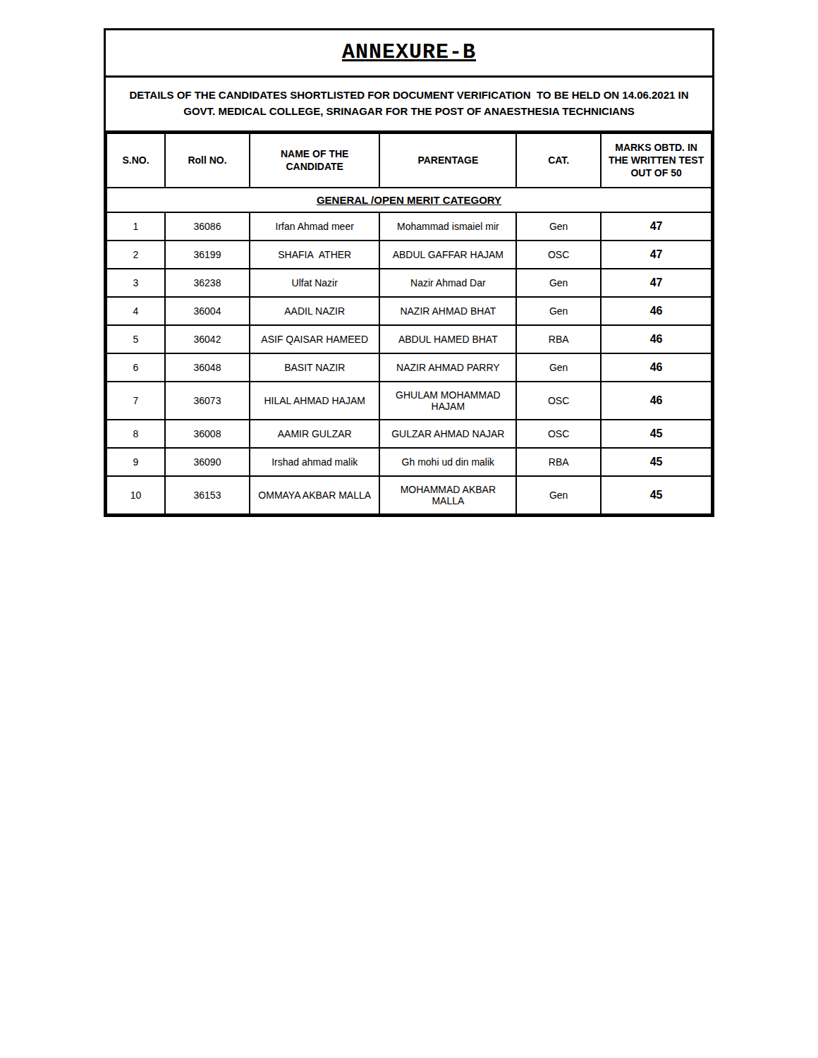ANNEXURE-B
DETAILS OF THE CANDIDATES SHORTLISTED FOR DOCUMENT VERIFICATION TO BE HELD ON 14.06.2021 IN GOVT. MEDICAL COLLEGE, SRINAGAR FOR THE POST OF ANAESTHESIA TECHNICIANS
| S.NO. | Roll NO. | NAME OF THE CANDIDATE | PARENTAGE | CAT. | MARKS OBTD. IN THE WRITTEN TEST OUT OF 50 |
| --- | --- | --- | --- | --- | --- |
| GENERAL /OPEN MERIT CATEGORY |
| 1 | 36086 | Irfan Ahmad meer | Mohammad ismaiel mir | Gen | 47 |
| 2 | 36199 | SHAFIA ATHER | ABDUL GAFFAR HAJAM | OSC | 47 |
| 3 | 36238 | Ulfat Nazir | Nazir Ahmad Dar | Gen | 47 |
| 4 | 36004 | AADIL NAZIR | NAZIR AHMAD BHAT | Gen | 46 |
| 5 | 36042 | ASIF QAISAR HAMEED | ABDUL HAMED BHAT | RBA | 46 |
| 6 | 36048 | BASIT NAZIR | NAZIR AHMAD PARRY | Gen | 46 |
| 7 | 36073 | HILAL AHMAD HAJAM | GHULAM MOHAMMAD HAJAM | OSC | 46 |
| 8 | 36008 | AAMIR GULZAR | GULZAR AHMAD NAJAR | OSC | 45 |
| 9 | 36090 | Irshad ahmad malik | Gh mohi ud din malik | RBA | 45 |
| 10 | 36153 | OMMAYA AKBAR MALLA | MOHAMMAD AKBAR MALLA | Gen | 45 |